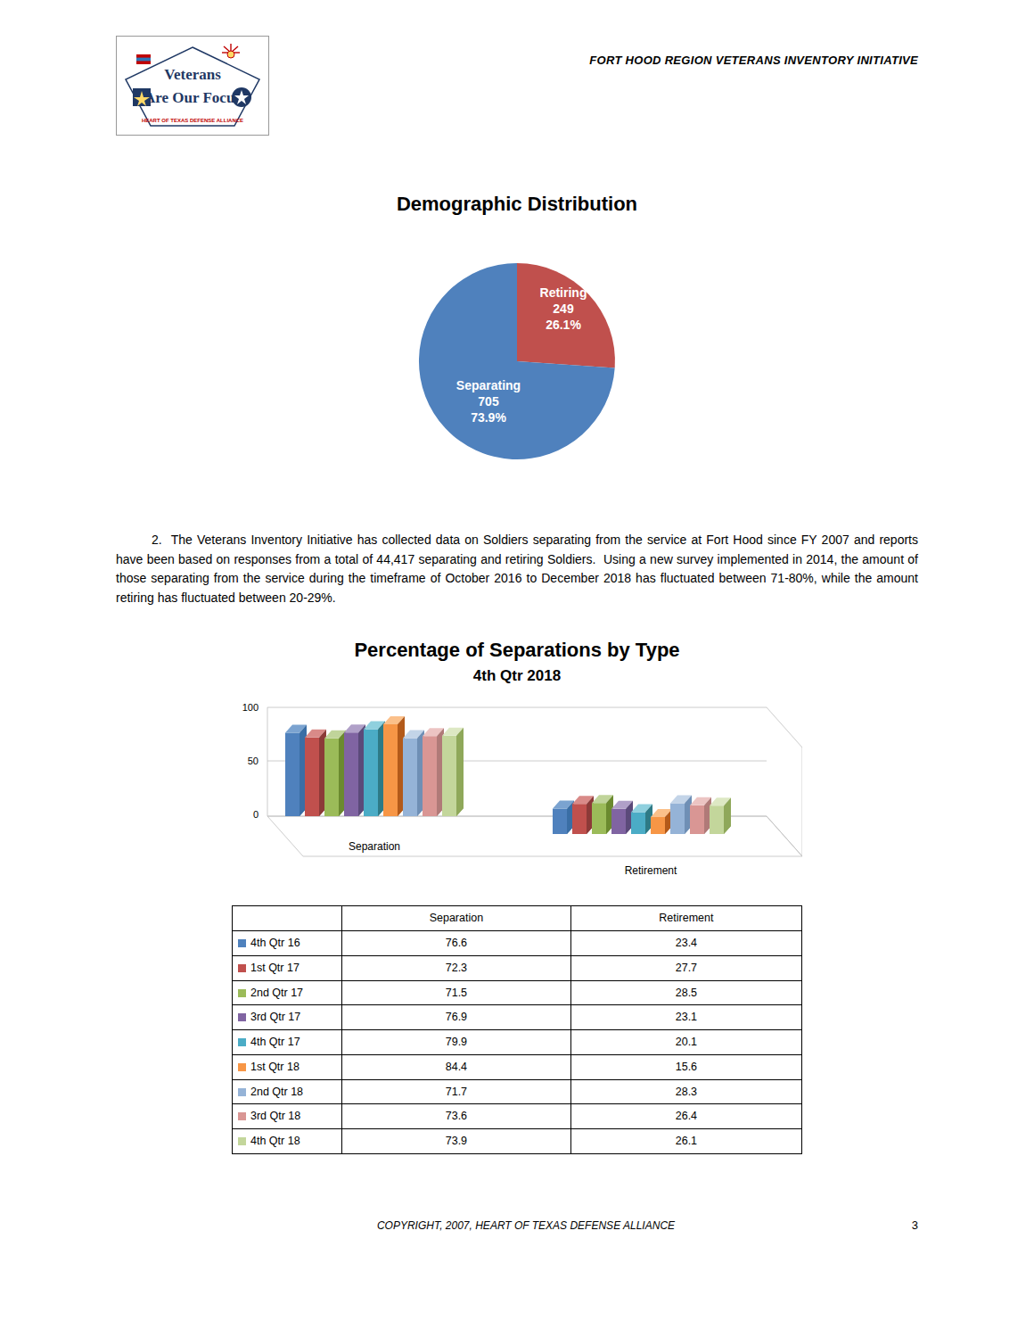Veterans Are Our Focus HEART OF TEXAS DEFENSE ALLIANCE
FORT HOOD REGION VETERANS INVENTORY INITIATIVE
Demographic Distribution
Retiring 249 26.1% Separating 705 73.9%
2. The Veterans Inventory Initiative has collected data on Soldiers separating from the service at Fort Hood since FY 2007 and reports have been based on responses from a total of 44,417 separating and retiring Soldiers. Using a new survey implemented in 2014, the amount of those separating from the service during the timeframe of October 2016 to December 2018 has fluctuated between 71-80%, while the amount retiring has fluctuated between 20-29%.
Percentage of Separations by Type
4th Qtr 2018
100 50 0 Separation Retirement
| | Separation | Retirement |
| --- | --- | --- |
| 4th Qtr 16 | 76.6 | 23.4 |
| 1st Qtr 17 | 72.3 | 27.7 |
| 2nd Qtr 17 | 71.5 | 28.5 |
| 3rd Qtr 17 | 76.9 | 23.1 |
| 4th Qtr 17 | 79.9 | 20.1 |
| 1st Qtr 18 | 84.4 | 15.6 |
| 2nd Qtr 18 | 71.7 | 28.3 |
| 3rd Qtr 18 | 73.6 | 26.4 |
| 4th Qtr 18 | 73.9 | 26.1 |
COPYRIGHT, 2007, HEART OF TEXAS DEFENSE ALLIANCE
3